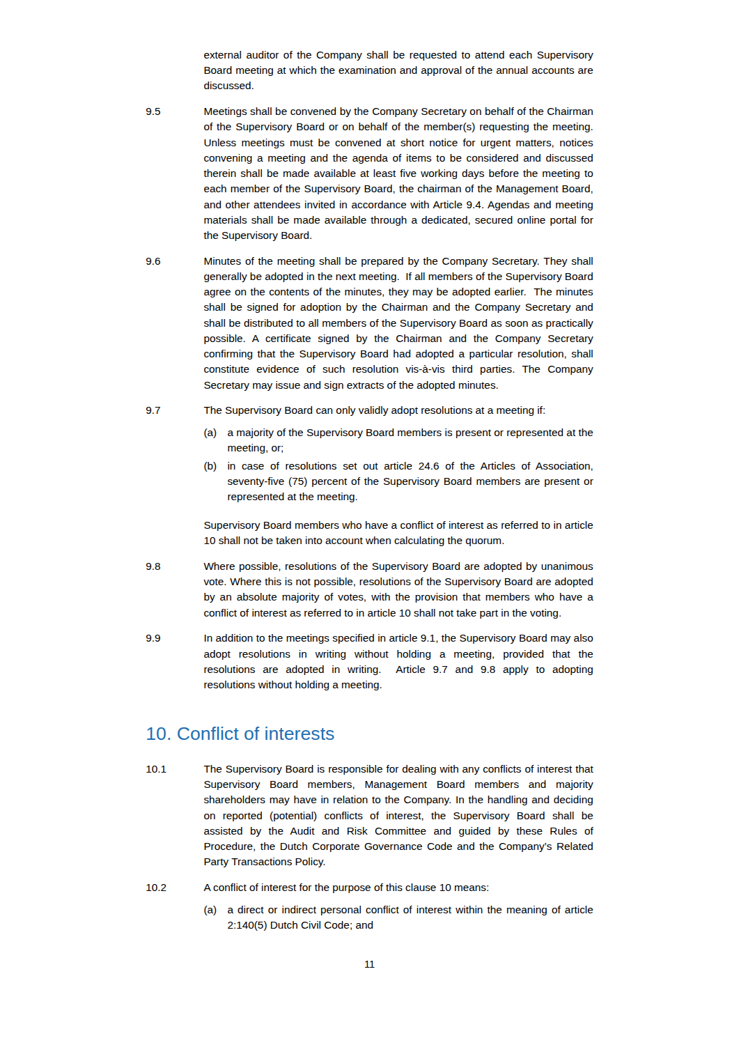external auditor of the Company shall be requested to attend each Supervisory Board meeting at which the examination and approval of the annual accounts are discussed.
9.5
Meetings shall be convened by the Company Secretary on behalf of the Chairman of the Supervisory Board or on behalf of the member(s) requesting the meeting. Unless meetings must be convened at short notice for urgent matters, notices convening a meeting and the agenda of items to be considered and discussed therein shall be made available at least five working days before the meeting to each member of the Supervisory Board, the chairman of the Management Board, and other attendees invited in accordance with Article 9.4. Agendas and meeting materials shall be made available through a dedicated, secured online portal for the Supervisory Board.
9.6
Minutes of the meeting shall be prepared by the Company Secretary. They shall generally be adopted in the next meeting. If all members of the Supervisory Board agree on the contents of the minutes, they may be adopted earlier. The minutes shall be signed for adoption by the Chairman and the Company Secretary and shall be distributed to all members of the Supervisory Board as soon as practically possible. A certificate signed by the Chairman and the Company Secretary confirming that the Supervisory Board had adopted a particular resolution, shall constitute evidence of such resolution vis-à-vis third parties. The Company Secretary may issue and sign extracts of the adopted minutes.
9.7
The Supervisory Board can only validly adopt resolutions at a meeting if:
(a) a majority of the Supervisory Board members is present or represented at the meeting, or;
(b) in case of resolutions set out article 24.6 of the Articles of Association, seventy-five (75) percent of the Supervisory Board members are present or represented at the meeting.
Supervisory Board members who have a conflict of interest as referred to in article 10 shall not be taken into account when calculating the quorum.
9.8
Where possible, resolutions of the Supervisory Board are adopted by unanimous vote. Where this is not possible, resolutions of the Supervisory Board are adopted by an absolute majority of votes, with the provision that members who have a conflict of interest as referred to in article 10 shall not take part in the voting.
9.9
In addition to the meetings specified in article 9.1, the Supervisory Board may also adopt resolutions in writing without holding a meeting, provided that the resolutions are adopted in writing. Article 9.7 and 9.8 apply to adopting resolutions without holding a meeting.
10. Conflict of interests
10.1
The Supervisory Board is responsible for dealing with any conflicts of interest that Supervisory Board members, Management Board members and majority shareholders may have in relation to the Company. In the handling and deciding on reported (potential) conflicts of interest, the Supervisory Board shall be assisted by the Audit and Risk Committee and guided by these Rules of Procedure, the Dutch Corporate Governance Code and the Company’s Related Party Transactions Policy.
10.2
A conflict of interest for the purpose of this clause 10 means:
(a) a direct or indirect personal conflict of interest within the meaning of article 2:140(5) Dutch Civil Code; and
11